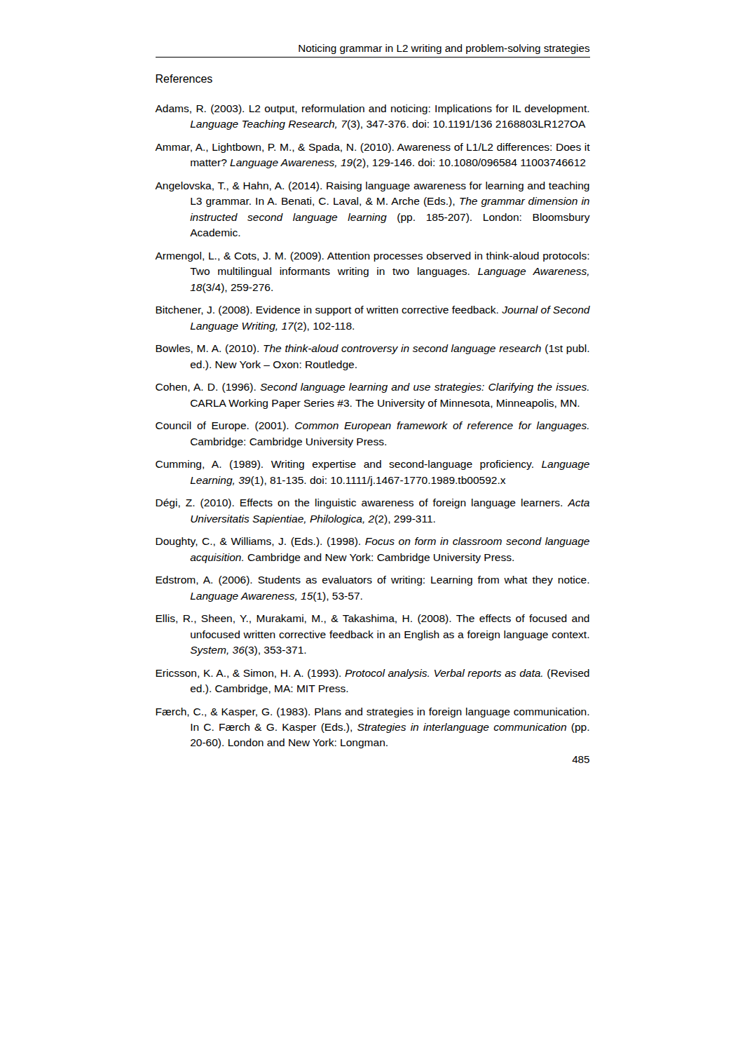Noticing grammar in L2 writing and problem-solving strategies
References
Adams, R. (2003). L2 output, reformulation and noticing: Implications for IL development. Language Teaching Research, 7(3), 347-376. doi: 10.1191/136 2168803LR127OA
Ammar, A., Lightbown, P. M., & Spada, N. (2010). Awareness of L1/L2 differences: Does it matter? Language Awareness, 19(2), 129-146. doi: 10.1080/096584 11003746612
Angelovska, T., & Hahn, A. (2014). Raising language awareness for learning and teaching L3 grammar. In A. Benati, C. Laval, & M. Arche (Eds.), The grammar dimension in instructed second language learning (pp. 185-207). London: Bloomsbury Academic.
Armengol, L., & Cots, J. M. (2009). Attention processes observed in think-aloud protocols: Two multilingual informants writing in two languages. Language Awareness, 18(3/4), 259-276.
Bitchener, J. (2008). Evidence in support of written corrective feedback. Journal of Second Language Writing, 17(2), 102-118.
Bowles, M. A. (2010). The think-aloud controversy in second language research (1st publ. ed.). New York – Oxon: Routledge.
Cohen, A. D. (1996). Second language learning and use strategies: Clarifying the issues. CARLA Working Paper Series #3. The University of Minnesota, Minneapolis, MN.
Council of Europe. (2001). Common European framework of reference for languages. Cambridge: Cambridge University Press.
Cumming, A. (1989). Writing expertise and second-language proficiency. Language Learning, 39(1), 81-135. doi: 10.1111/j.1467-1770.1989.tb00592.x
Dégi, Z. (2010). Effects on the linguistic awareness of foreign language learners. Acta Universitatis Sapientiae, Philologica, 2(2), 299-311.
Doughty, C., & Williams, J. (Eds.). (1998). Focus on form in classroom second language acquisition. Cambridge and New York: Cambridge University Press.
Edstrom, A. (2006). Students as evaluators of writing: Learning from what they notice. Language Awareness, 15(1), 53-57.
Ellis, R., Sheen, Y., Murakami, M., & Takashima, H. (2008). The effects of focused and unfocused written corrective feedback in an English as a foreign language context. System, 36(3), 353-371.
Ericsson, K. A., & Simon, H. A. (1993). Protocol analysis. Verbal reports as data. (Revised ed.). Cambridge, MA: MIT Press.
Færch, C., & Kasper, G. (1983). Plans and strategies in foreign language communication. In C. Færch & G. Kasper (Eds.), Strategies in interlanguage communication (pp. 20-60). London and New York: Longman.
485